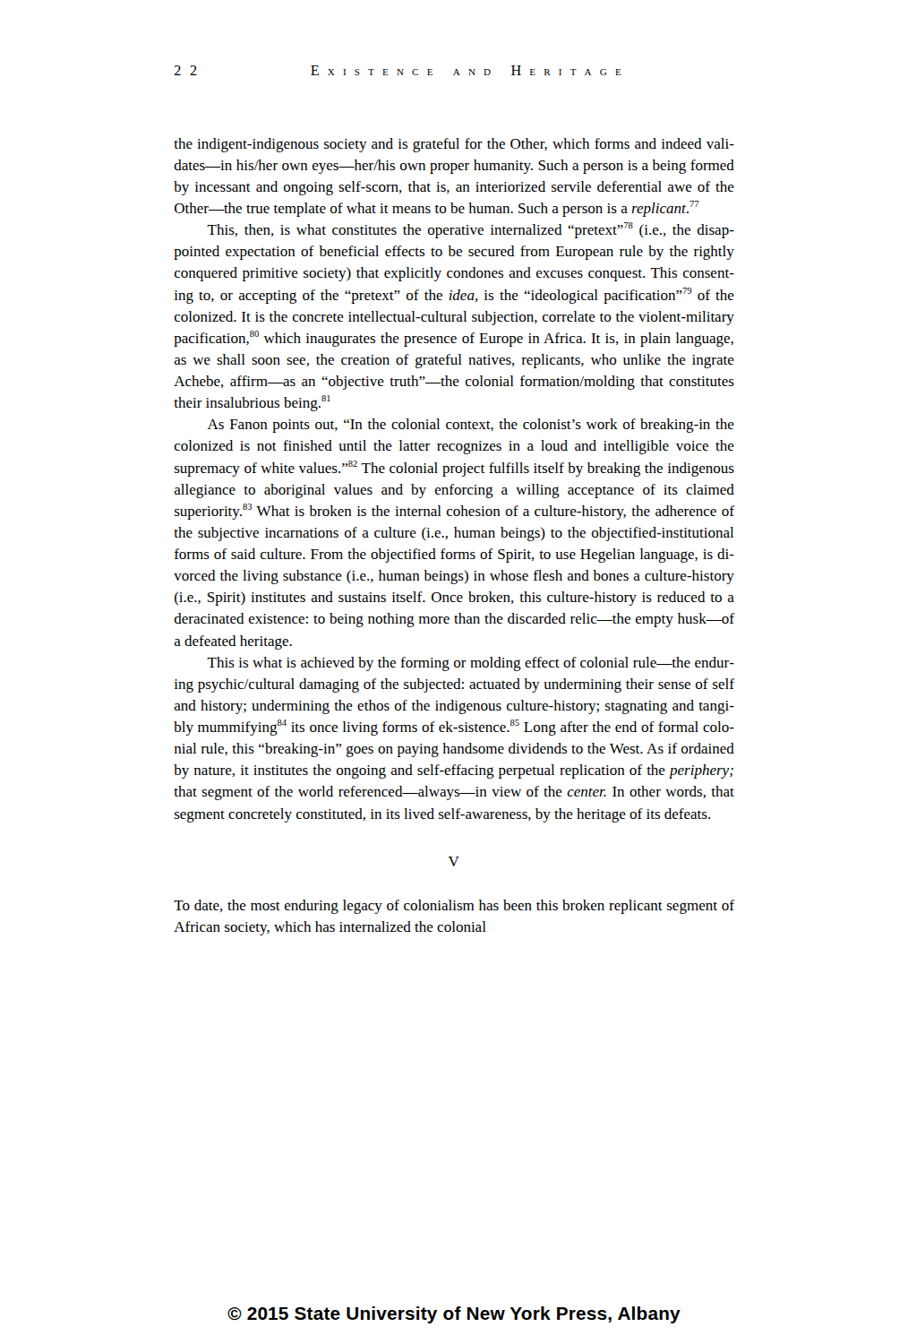2 2 E x i s t e n c e a n d H e r i t a g e
the indigent-indigenous society and is grateful for the Other, which forms and indeed validates—in his/her own eyes—her/his own proper humanity. Such a person is a being formed by incessant and ongoing self-scorn, that is, an interiorized servile deferential awe of the Other—the true template of what it means to be human. Such a person is a replicant.77
This, then, is what constitutes the operative internalized “pretext”78 (i.e., the disappointed expectation of beneficial effects to be secured from European rule by the rightly conquered primitive society) that explicitly condones and excuses conquest. This consenting to, or accepting of the “pretext” of the idea, is the “ideological pacification”79 of the colonized. It is the concrete intellectual-cultural subjection, correlate to the violent-military pacification,80 which inaugurates the presence of Europe in Africa. It is, in plain language, as we shall soon see, the creation of grateful natives, replicants, who unlike the ingrate Achebe, affirm—as an “objective truth”—the colonial formation/molding that constitutes their insalubrious being.81
As Fanon points out, “In the colonial context, the colonist’s work of breaking-in the colonized is not finished until the latter recognizes in a loud and intelligible voice the supremacy of white values.”82 The colonial project fulfills itself by breaking the indigenous allegiance to aboriginal values and by enforcing a willing acceptance of its claimed superiority.83 What is broken is the internal cohesion of a culture-history, the adherence of the subjective incarnations of a culture (i.e., human beings) to the objectified-institutional forms of said culture. From the objectified forms of Spirit, to use Hegelian language, is divorced the living substance (i.e., human beings) in whose flesh and bones a culture-history (i.e., Spirit) institutes and sustains itself. Once broken, this culture-history is reduced to a deracinated existence: to being nothing more than the discarded relic—the empty husk—of a defeated heritage.
This is what is achieved by the forming or molding effect of colonial rule—the enduring psychic/cultural damaging of the subjected: actuated by undermining their sense of self and history; undermining the ethos of the indigenous culture-history; stagnating and tangibly mummifying84 its once living forms of ek-sistence.85 Long after the end of formal colonial rule, this “breaking-in” goes on paying handsome dividends to the West. As if ordained by nature, it institutes the ongoing and self-effacing perpetual replication of the periphery; that segment of the world referenced—always—in view of the center. In other words, that segment concretely constituted, in its lived self-awareness, by the heritage of its defeats.
V
To date, the most enduring legacy of colonialism has been this broken replicant segment of African society, which has internalized the colonial
© 2015 State University of New York Press, Albany